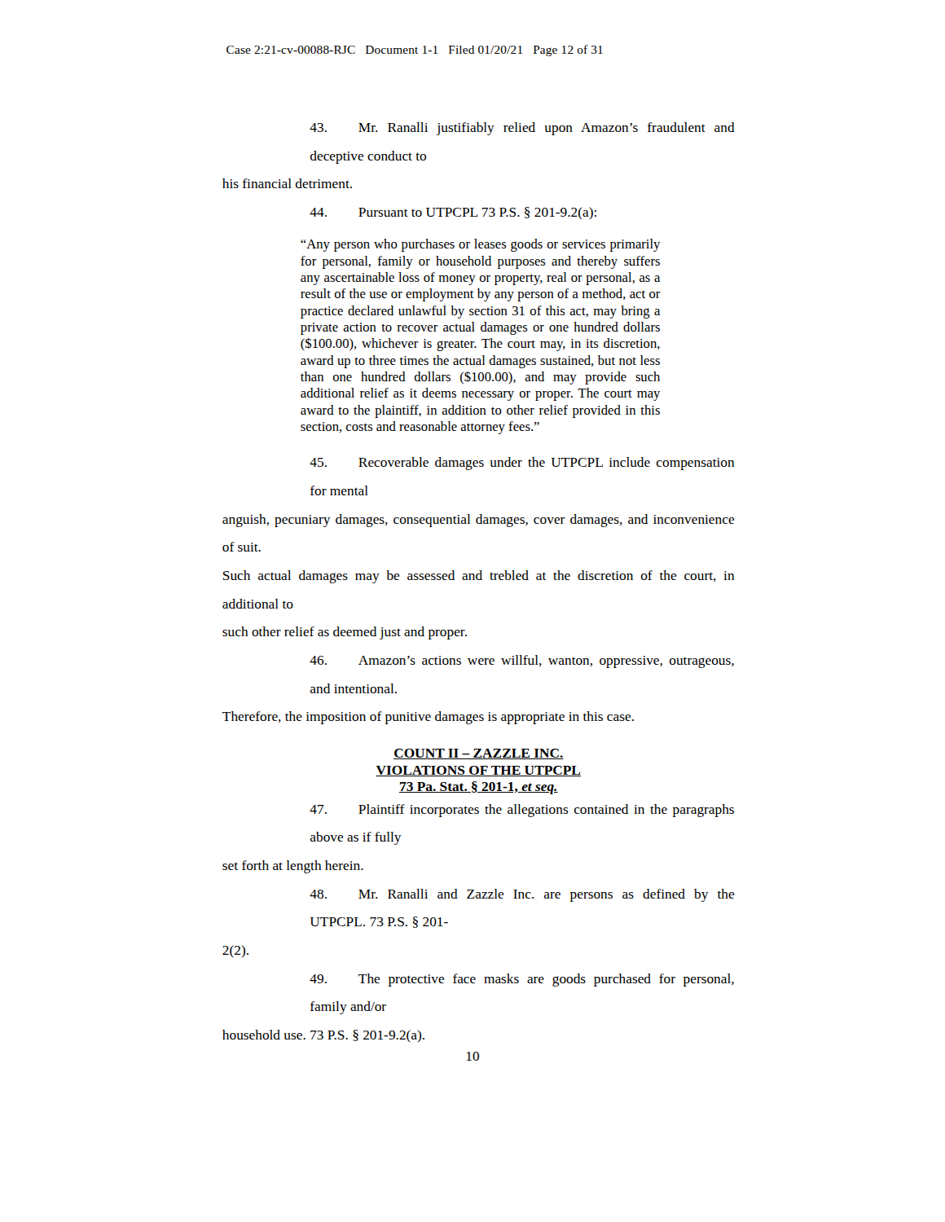Case 2:21-cv-00088-RJC Document 1-1 Filed 01/20/21 Page 12 of 31
43. Mr. Ranalli justifiably relied upon Amazon’s fraudulent and deceptive conduct to
his financial detriment.
44. Pursuant to UTPCPL 73 P.S. § 201-9.2(a):
“Any person who purchases or leases goods or services primarily for personal, family or household purposes and thereby suffers any ascertainable loss of money or property, real or personal, as a result of the use or employment by any person of a method, act or practice declared unlawful by section 31 of this act, may bring a private action to recover actual damages or one hundred dollars ($100.00), whichever is greater. The court may, in its discretion, award up to three times the actual damages sustained, but not less than one hundred dollars ($100.00), and may provide such additional relief as it deems necessary or proper. The court may award to the plaintiff, in addition to other relief provided in this section, costs and reasonable attorney fees.”
45. Recoverable damages under the UTPCPL include compensation for mental
anguish, pecuniary damages, consequential damages, cover damages, and inconvenience of suit.
Such actual damages may be assessed and trebled at the discretion of the court, in additional to
such other relief as deemed just and proper.
46. Amazon’s actions were willful, wanton, oppressive, outrageous, and intentional.
Therefore, the imposition of punitive damages is appropriate in this case.
COUNT II – ZAZZLE INC. VIOLATIONS OF THE UTPCPL 73 Pa. Stat. § 201-1, et seq.
47. Plaintiff incorporates the allegations contained in the paragraphs above as if fully
set forth at length herein.
48. Mr. Ranalli and Zazzle Inc. are persons as defined by the UTPCPL. 73 P.S. § 201-
2(2).
49. The protective face masks are goods purchased for personal, family and/or
household use. 73 P.S. § 201-9.2(a).
10